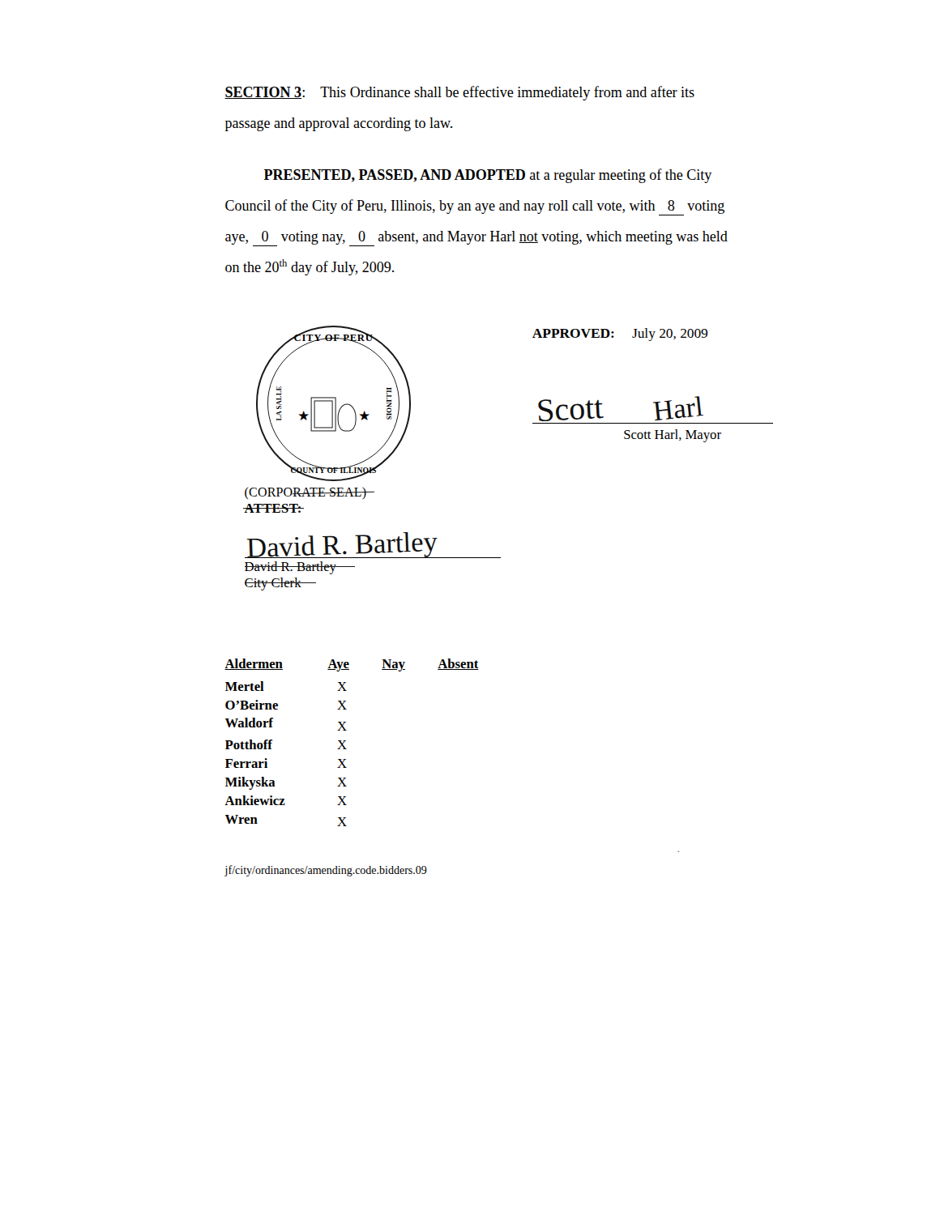SECTION 3: This Ordinance shall be effective immediately from and after its passage and approval according to law.
PRESENTED, PASSED, AND ADOPTED at a regular meeting of the City Council of the City of Peru, Illinois, by an aye and nay roll call vote, with 8 voting aye, 0 voting nay, 0 absent, and Mayor Harl not voting, which meeting was held on the 20th day of July, 2009.
CITY OF PERU
COUNTY OF ILLINOIS
LA SALLE
ILLINOIS
★ ★
(CORPORATE SEAL)
APPROVED:July 20, 2009
Scott Harl
Scott Harl, Mayor
ATTEST:
David R. Bartley
David R. Bartley
City Clerk
| Aldermen | Aye | Nay | Absent |
| --- | --- | --- | --- |
| Mertel | X | | |
| O’Beirne | X | | |
| Waldorf | X | | |
| Potthoff | X | | |
| Ferrari | X | | |
| Mikyska | X | | |
| Ankiewicz | X | | |
| Wren | X | | |
jf/city/ordinances/amending.code.bidders.09
·